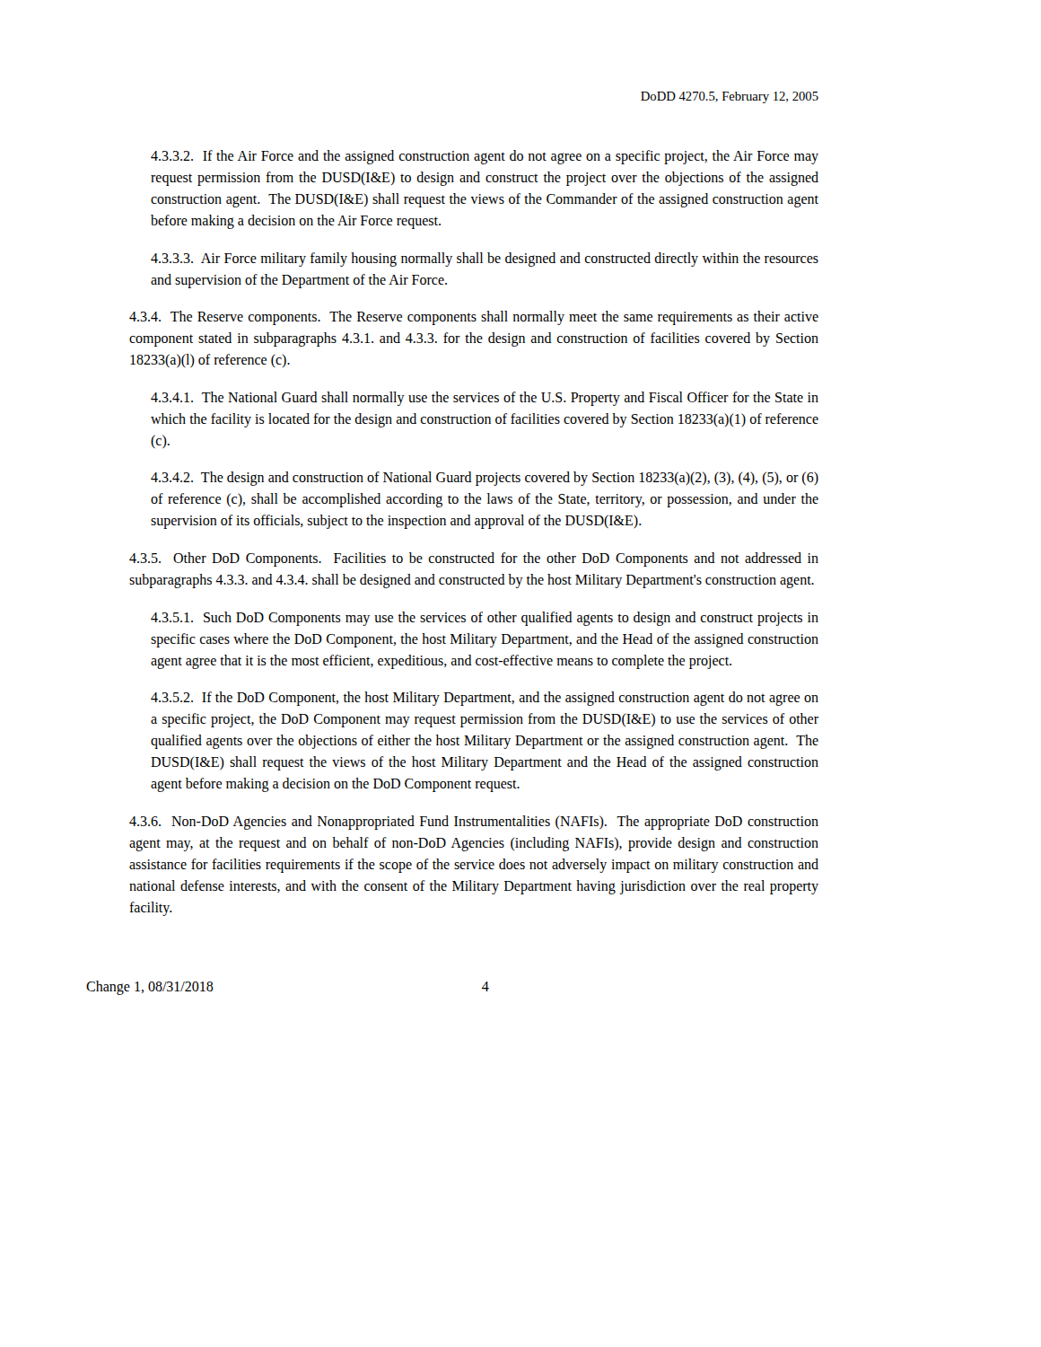DoDD 4270.5, February 12, 2005
4.3.3.2. If the Air Force and the assigned construction agent do not agree on a specific project, the Air Force may request permission from the DUSD(I&E) to design and construct the project over the objections of the assigned construction agent. The DUSD(I&E) shall request the views of the Commander of the assigned construction agent before making a decision on the Air Force request.
4.3.3.3. Air Force military family housing normally shall be designed and constructed directly within the resources and supervision of the Department of the Air Force.
4.3.4. The Reserve components. The Reserve components shall normally meet the same requirements as their active component stated in subparagraphs 4.3.1. and 4.3.3. for the design and construction of facilities covered by Section 18233(a)(l) of reference (c).
4.3.4.1. The National Guard shall normally use the services of the U.S. Property and Fiscal Officer for the State in which the facility is located for the design and construction of facilities covered by Section 18233(a)(1) of reference (c).
4.3.4.2. The design and construction of National Guard projects covered by Section 18233(a)(2), (3), (4), (5), or (6) of reference (c), shall be accomplished according to the laws of the State, territory, or possession, and under the supervision of its officials, subject to the inspection and approval of the DUSD(I&E).
4.3.5. Other DoD Components. Facilities to be constructed for the other DoD Components and not addressed in subparagraphs 4.3.3. and 4.3.4. shall be designed and constructed by the host Military Department's construction agent.
4.3.5.1. Such DoD Components may use the services of other qualified agents to design and construct projects in specific cases where the DoD Component, the host Military Department, and the Head of the assigned construction agent agree that it is the most efficient, expeditious, and cost-effective means to complete the project.
4.3.5.2. If the DoD Component, the host Military Department, and the assigned construction agent do not agree on a specific project, the DoD Component may request permission from the DUSD(I&E) to use the services of other qualified agents over the objections of either the host Military Department or the assigned construction agent. The DUSD(I&E) shall request the views of the host Military Department and the Head of the assigned construction agent before making a decision on the DoD Component request.
4.3.6. Non-DoD Agencies and Nonappropriated Fund Instrumentalities (NAFIs). The appropriate DoD construction agent may, at the request and on behalf of non-DoD Agencies (including NAFIs), provide design and construction assistance for facilities requirements if the scope of the service does not adversely impact on military construction and national defense interests, and with the consent of the Military Department having jurisdiction over the real property facility.
Change 1, 08/31/2018 4